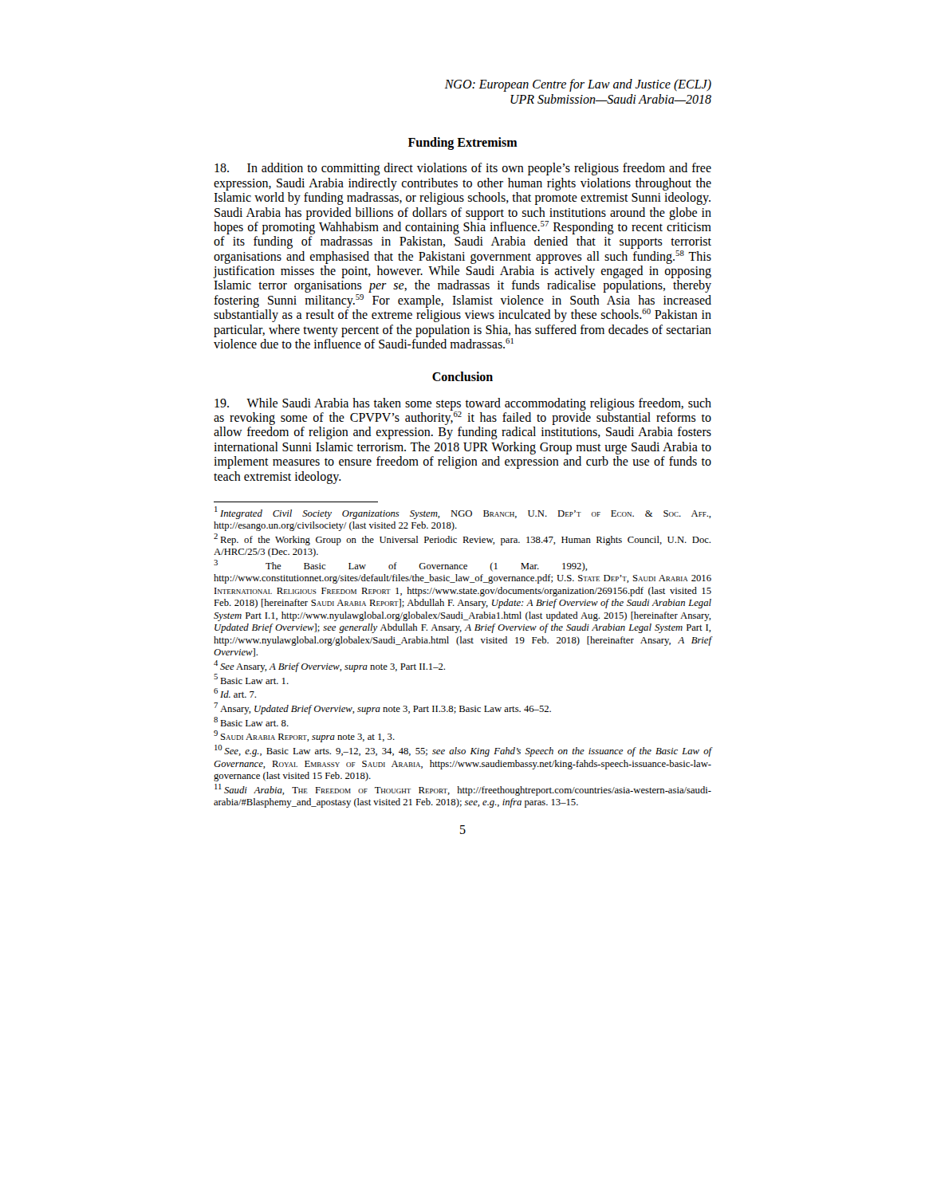NGO: European Centre for Law and Justice (ECLJ)
UPR Submission—Saudi Arabia—2018
Funding Extremism
18. In addition to committing direct violations of its own people’s religious freedom and free expression, Saudi Arabia indirectly contributes to other human rights violations throughout the Islamic world by funding madrassas, or religious schools, that promote extremist Sunni ideology. Saudi Arabia has provided billions of dollars of support to such institutions around the globe in hopes of promoting Wahhabism and containing Shia influence.57 Responding to recent criticism of its funding of madrassas in Pakistan, Saudi Arabia denied that it supports terrorist organisations and emphasised that the Pakistani government approves all such funding.58 This justification misses the point, however. While Saudi Arabia is actively engaged in opposing Islamic terror organisations per se, the madrassas it funds radicalise populations, thereby fostering Sunni militancy.59 For example, Islamist violence in South Asia has increased substantially as a result of the extreme religious views inculcated by these schools.60 Pakistan in particular, where twenty percent of the population is Shia, has suffered from decades of sectarian violence due to the influence of Saudi-funded madrassas.61
Conclusion
19. While Saudi Arabia has taken some steps toward accommodating religious freedom, such as revoking some of the CPVPV’s authority,62 it has failed to provide substantial reforms to allow freedom of religion and expression. By funding radical institutions, Saudi Arabia fosters international Sunni Islamic terrorism. The 2018 UPR Working Group must urge Saudi Arabia to implement measures to ensure freedom of religion and expression and curb the use of funds to teach extremist ideology.
1Integrated Civil Society Organizations System, NGO Branch, U.N. Dep’t of Econ. & Soc. Aff., http://esango.un.org/civilsociety/ (last visited 22 Feb. 2018).
2Rep. of the Working Group on the Universal Periodic Review, para. 138.47, Human Rights Council, U.N. Doc. A/HRC/25/3 (Dec. 2013).
3 The Basic Law of Governance (1 Mar. 1992), http://www.constitutionnet.org/sites/default/files/the_basic_law_of_governance.pdf; U.S. State Dep’t, Saudi Arabia 2016 International Religious Freedom Report 1, https://www.state.gov/documents/organization/269156.pdf (last visited 15 Feb. 2018) [hereinafter Saudi Arabia Report]; Abdullah F. Ansary, Update: A Brief Overview of the Saudi Arabian Legal System Part I.1, http://www.nyulawglobal.org/globalex/Saudi_Arabia1.html (last updated Aug. 2015) [hereinafter Ansary, Updated Brief Overview]; see generally Abdullah F. Ansary, A Brief Overview of the Saudi Arabian Legal System Part I, http://www.nyulawglobal.org/globalex/Saudi_Arabia.html (last visited 19 Feb. 2018) [hereinafter Ansary, A Brief Overview].
4See Ansary, A Brief Overview, supra note 3, Part II.1–2.
5Basic Law art. 1.
6Id. art. 7.
7Ansary, Updated Brief Overview, supra note 3, Part II.3.8; Basic Law arts. 46–52.
8Basic Law art. 8.
9Saudi Arabia Report, supra note 3, at 1, 3.
10See, e.g., Basic Law arts. 9,–12, 23, 34, 48, 55; see also King Fahd’s Speech on the issuance of the Basic Law of Governance, Royal Embassy of Saudi Arabia, https://www.saudiembassy.net/king-fahds-speech-issuance-basic-law-governance (last visited 15 Feb. 2018).
11Saudi Arabia, The Freedom of Thought Report, http://freethoughtreport.com/countries/asia-western-asia/saudi-arabia/#Blasphemy_and_apostasy (last visited 21 Feb. 2018); see, e.g., infra paras. 13–15.
5